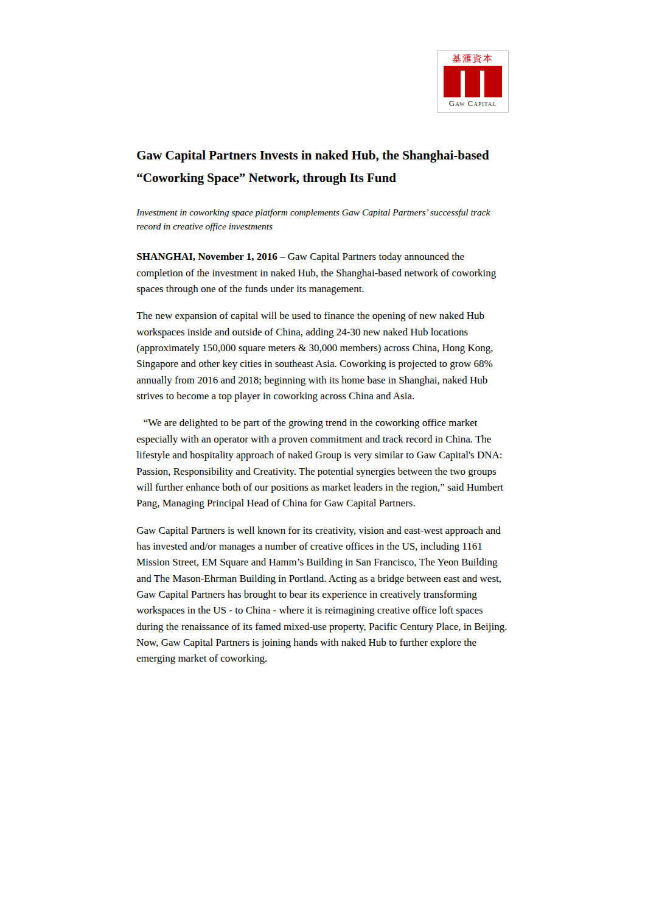基滙資本
Gaw Capital
Gaw Capital Partners Invests in naked Hub, the Shanghai-based “Coworking Space” Network, through Its Fund
Investment in coworking space platform complements Gaw Capital Partners’ successful track record in creative office investments
SHANGHAI, November 1, 2016 – Gaw Capital Partners today announced the completion of the investment in naked Hub, the Shanghai-based network of coworking spaces through one of the funds under its management.
The new expansion of capital will be used to finance the opening of new naked Hub workspaces inside and outside of China, adding 24-30 new naked Hub locations (approximately 150,000 square meters & 30,000 members) across China, Hong Kong, Singapore and other key cities in southeast Asia. Coworking is projected to grow 68% annually from 2016 and 2018; beginning with its home base in Shanghai, naked Hub strives to become a top player in coworking across China and Asia.
“We are delighted to be part of the growing trend in the coworking office market especially with an operator with a proven commitment and track record in China. The lifestyle and hospitality approach of naked Group is very similar to Gaw Capital's DNA: Passion, Responsibility and Creativity. The potential synergies between the two groups will further enhance both of our positions as market leaders in the region,” said Humbert Pang, Managing Principal Head of China for Gaw Capital Partners.
Gaw Capital Partners is well known for its creativity, vision and east-west approach and has invested and/or manages a number of creative offices in the US, including 1161 Mission Street, EM Square and Hamm’s Building in San Francisco, The Yeon Building and The Mason-Ehrman Building in Portland. Acting as a bridge between east and west, Gaw Capital Partners has brought to bear its experience in creatively transforming workspaces in the US - to China - where it is reimagining creative office loft spaces during the renaissance of its famed mixed-use property, Pacific Century Place, in Beijing. Now, Gaw Capital Partners is joining hands with naked Hub to further explore the emerging market of coworking.